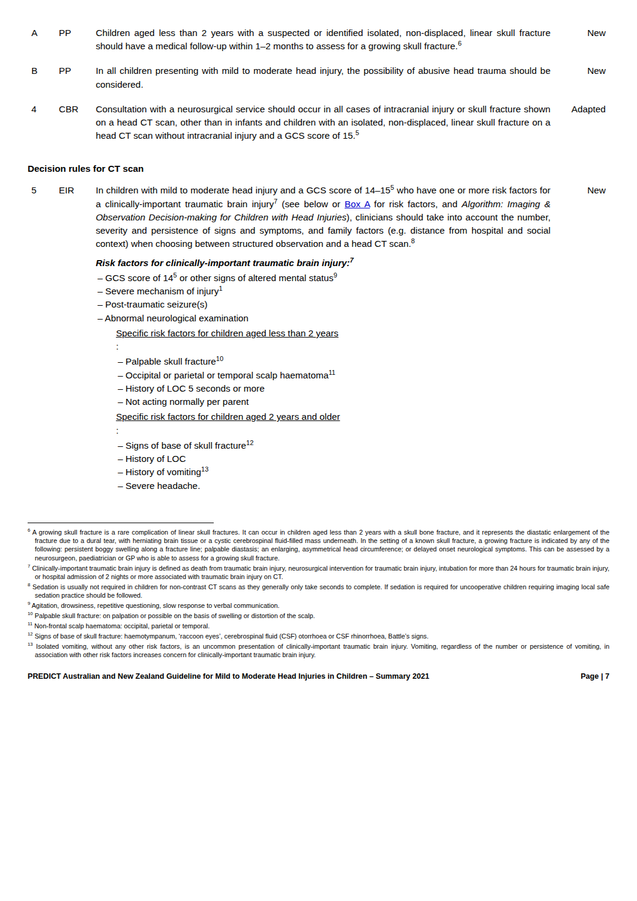| A | PP | Children aged less than 2 years with a suspected or identified isolated, non-displaced, linear skull fracture should have a medical follow-up within 1–2 months to assess for a growing skull fracture. 6 | New |
| B | PP | In all children presenting with mild to moderate head injury, the possibility of abusive head trauma should be considered. | New |
| 4 | CBR | Consultation with a neurosurgical service should occur in all cases of intracranial injury or skull fracture shown on a head CT scan, other than in infants and children with an isolated, non-displaced, linear skull fracture on a head CT scan without intracranial injury and a GCS score of 15. 5 | Adapted |
Decision rules for CT scan
| 5 | EIR | In children with mild to moderate head injury and a GCS score of 14–15 5 who have one or more risk factors for a clinically-important traumatic brain injury 7 (see below or Box A for risk factors, and Algorithm: Imaging & Observation Decision-making for Children with Head Injuries ), clinicians should take into account the number, severity and persistence of signs and symptoms, and family factors (e.g. distance from hospital and social context) when choosing between structured observation and a head CT scan. 8 Risk factors for clinically-important traumatic brain injury: 7 GCS score of 14 5 or other signs of altered mental status 9 Severe mechanism of injury 1 Post-traumatic seizure(s) Abnormal neurological examination Specific risk factors for children aged less than 2 years : Palpable skull fracture 10 Occipital or parietal or temporal scalp haematoma 11 History of LOC 5 seconds or more Not acting normally per parent Specific risk factors for children aged 2 years and older : Signs of base of skull fracture 12 History of LOC History of vomiting 13 Severe headache. | New |
6 A growing skull fracture is a rare complication of linear skull fractures. It can occur in children aged less than 2 years with a skull bone fracture, and it represents the diastatic enlargement of the fracture due to a dural tear, with herniating brain tissue or a cystic cerebrospinal fluid-filled mass underneath. In the setting of a known skull fracture, a growing fracture is indicated by any of the following: persistent boggy swelling along a fracture line; palpable diastasis; an enlarging, asymmetrical head circumference; or delayed onset neurological symptoms. This can be assessed by a neurosurgeon, paediatrician or GP who is able to assess for a growing skull fracture.
7 Clinically-important traumatic brain injury is defined as death from traumatic brain injury, neurosurgical intervention for traumatic brain injury, intubation for more than 24 hours for traumatic brain injury, or hospital admission of 2 nights or more associated with traumatic brain injury on CT.
8 Sedation is usually not required in children for non-contrast CT scans as they generally only take seconds to complete. If sedation is required for uncooperative children requiring imaging local safe sedation practice should be followed.
9 Agitation, drowsiness, repetitive questioning, slow response to verbal communication.
10 Palpable skull fracture: on palpation or possible on the basis of swelling or distortion of the scalp.
11 Non-frontal scalp haematoma: occipital, parietal or temporal.
12 Signs of base of skull fracture: haemotympanum, ‘raccoon eyes’, cerebrospinal fluid (CSF) otorrhoea or CSF rhinorrhoea, Battle’s signs.
13 Isolated vomiting, without any other risk factors, is an uncommon presentation of clinically-important traumatic brain injury. Vomiting, regardless of the number or persistence of vomiting, in association with other risk factors increases concern for clinically-important traumatic brain injury.
PREDICT Australian and New Zealand Guideline for Mild to Moderate Head Injuries in Children – Summary 2021
Page | 7